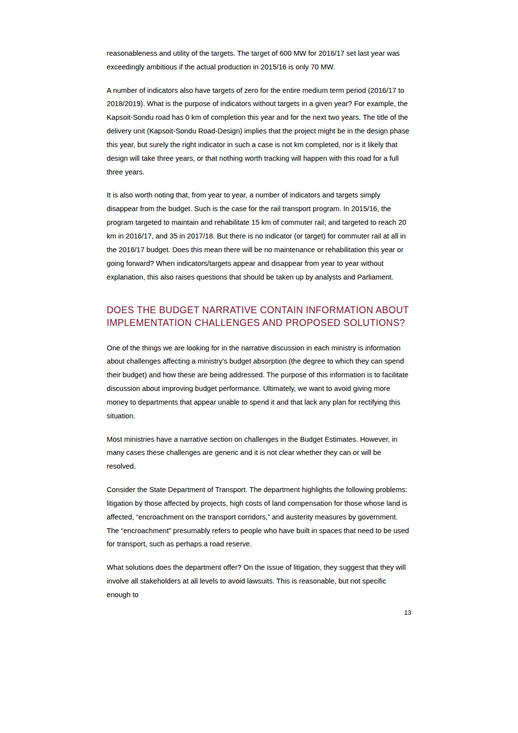reasonableness and utility of the targets. The target of 600 MW for 2016/17 set last year was exceedingly ambitious if the actual production in 2015/16 is only 70 MW.
A number of indicators also have targets of zero for the entire medium term period (2016/17 to 2018/2019). What is the purpose of indicators without targets in a given year? For example, the Kapsoit-Sondu road has 0 km of completion this year and for the next two years. The title of the delivery unit (Kapsoit-Sondu Road-Design) implies that the project might be in the design phase this year, but surely the right indicator in such a case is not km completed, nor is it likely that design will take three years, or that nothing worth tracking will happen with this road for a full three years.
It is also worth noting that, from year to year, a number of indicators and targets simply disappear from the budget. Such is the case for the rail transport program. In 2015/16, the program targeted to maintain and rehabilitate 15 km of commuter rail; and targeted to reach 20 km in 2016/17, and 35 in 2017/18. But there is no indicator (or target) for commuter rail at all in the 2016/17 budget. Does this mean there will be no maintenance or rehabilitation this year or going forward? When indicators/targets appear and disappear from year to year without explanation, this also raises questions that should be taken up by analysts and Parliament.
DOES THE BUDGET NARRATIVE CONTAIN INFORMATION ABOUT IMPLEMENTATION CHALLENGES AND PROPOSED SOLUTIONS?
One of the things we are looking for in the narrative discussion in each ministry is information about challenges affecting a ministry’s budget absorption (the degree to which they can spend their budget) and how these are being addressed. The purpose of this information is to facilitate discussion about improving budget performance. Ultimately, we want to avoid giving more money to departments that appear unable to spend it and that lack any plan for rectifying this situation.
Most ministries have a narrative section on challenges in the Budget Estimates. However, in many cases these challenges are generic and it is not clear whether they can or will be resolved.
Consider the State Department of Transport. The department highlights the following problems: litigation by those affected by projects, high costs of land compensation for those whose land is affected, “encroachment on the transport corridors,” and austerity measures by government. The “encroachment” presumably refers to people who have built in spaces that need to be used for transport, such as perhaps a road reserve.
What solutions does the department offer? On the issue of litigation, they suggest that they will involve all stakeholders at all levels to avoid lawsuits. This is reasonable, but not specific enough to
13